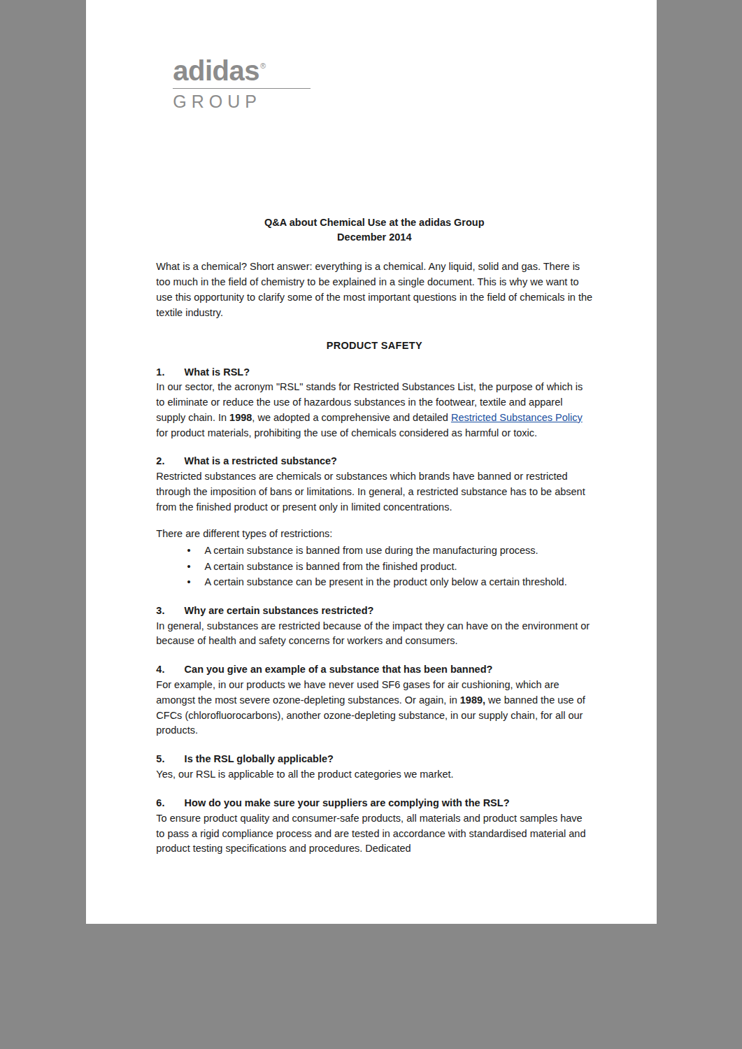adidas®
GROUP
Q&A about Chemical Use at the adidas Group
December 2014
What is a chemical? Short answer: everything is a chemical. Any liquid, solid and gas. There is too much in the field of chemistry to be explained in a single document. This is why we want to use this opportunity to clarify some of the most important questions in the field of chemicals in the textile industry.
PRODUCT SAFETY
What is RSL?
In our sector, the acronym "RSL" stands for Restricted Substances List, the purpose of which is to eliminate or reduce the use of hazardous substances in the footwear, textile and apparel supply chain. In 1998, we adopted a comprehensive and detailed Restricted Substances Policy for product materials, prohibiting the use of chemicals considered as harmful or toxic.
What is a restricted substance?
Restricted substances are chemicals or substances which brands have banned or restricted through the imposition of bans or limitations. In general, a restricted substance has to be absent from the finished product or present only in limited concentrations.
There are different types of restrictions:
A certain substance is banned from use during the manufacturing process.
A certain substance is banned from the finished product.
A certain substance can be present in the product only below a certain threshold.
Why are certain substances restricted?
In general, substances are restricted because of the impact they can have on the environment or because of health and safety concerns for workers and consumers.
Can you give an example of a substance that has been banned?
For example, in our products we have never used SF6 gases for air cushioning, which are amongst the most severe ozone-depleting substances. Or again, in 1989, we banned the use of CFCs (chlorofluorocarbons), another ozone-depleting substance, in our supply chain, for all our products.
Is the RSL globally applicable?
Yes, our RSL is applicable to all the product categories we market.
How do you make sure your suppliers are complying with the RSL?
To ensure product quality and consumer-safe products, all materials and product samples have to pass a rigid compliance process and are tested in accordance with standardised material and product testing specifications and procedures. Dedicated